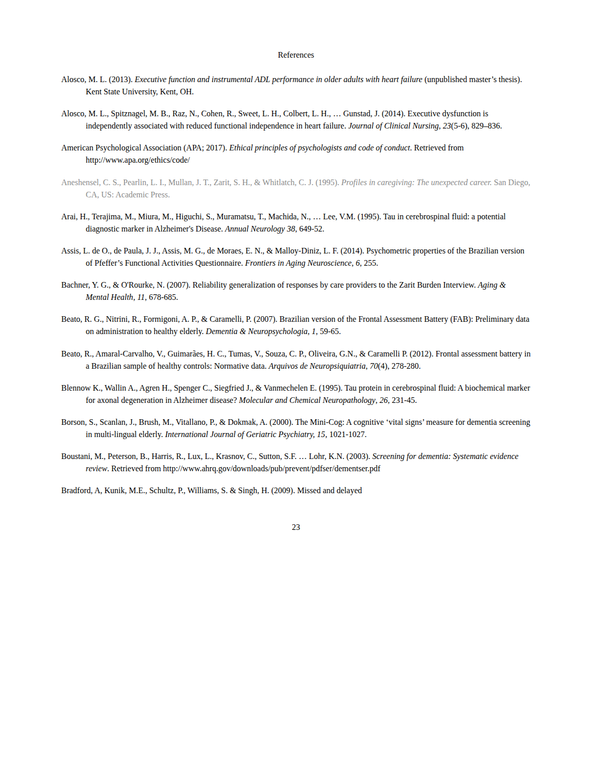References
Alosco, M. L. (2013). Executive function and instrumental ADL performance in older adults with heart failure (unpublished master’s thesis). Kent State University, Kent, OH.
Alosco, M. L., Spitznagel, M. B., Raz, N., Cohen, R., Sweet, L. H., Colbert, L. H., … Gunstad, J. (2014). Executive dysfunction is independently associated with reduced functional independence in heart failure. Journal of Clinical Nursing, 23(5-6), 829–836.
American Psychological Association (APA; 2017). Ethical principles of psychologists and code of conduct. Retrieved from http://www.apa.org/ethics/code/
Aneshensel, C. S., Pearlin, L. I., Mullan, J. T., Zarit, S. H., & Whitlatch, C. J. (1995). Profiles in caregiving: The unexpected career. San Diego, CA, US: Academic Press.
Arai, H., Terajima, M., Miura, M., Higuchi, S., Muramatsu, T., Machida, N., … Lee, V.M. (1995). Tau in cerebrospinal fluid: a potential diagnostic marker in Alzheimer's Disease. Annual Neurology 38, 649-52.
Assis, L. de O., de Paula, J. J., Assis, M. G., de Moraes, E. N., & Malloy-Diniz, L. F. (2014). Psychometric properties of the Brazilian version of Pfeffer’s Functional Activities Questionnaire. Frontiers in Aging Neuroscience, 6, 255.
Bachner, Y. G., & O'Rourke, N. (2007). Reliability generalization of responses by care providers to the Zarit Burden Interview. Aging & Mental Health, 11, 678-685.
Beato, R. G., Nitrini, R., Formigoni, A. P., & Caramelli, P. (2007). Brazilian version of the Frontal Assessment Battery (FAB): Preliminary data on administration to healthy elderly. Dementia & Neuropsychologia, 1, 59-65.
Beato, R., Amaral-Carvalho, V., Guimarães, H. C., Tumas, V., Souza, C. P., Oliveira, G.N., & Caramelli P. (2012). Frontal assessment battery in a Brazilian sample of healthy controls: Normative data. Arquivos de Neuropsiquiatria, 70(4), 278-280.
Blennow K., Wallin A., Agren H., Spenger C., Siegfried J., & Vanmechelen E. (1995). Tau protein in cerebrospinal fluid: A biochemical marker for axonal degeneration in Alzheimer disease? Molecular and Chemical Neuropathology, 26, 231-45.
Borson, S., Scanlan, J., Brush, M., Vitallano, P., & Dokmak, A. (2000). The Mini-Cog: A cognitive ‘vital signs’ measure for dementia screening in multi-lingual elderly. International Journal of Geriatric Psychiatry, 15, 1021-1027.
Boustani, M., Peterson, B., Harris, R., Lux, L., Krasnov, C., Sutton, S.F. … Lohr, K.N. (2003). Screening for dementia: Systematic evidence review. Retrieved from http://www.ahrq.gov/downloads/pub/prevent/pdfser/dementser.pdf
Bradford, A, Kunik, M.E., Schultz, P., Williams, S. & Singh, H. (2009). Missed and delayed
23